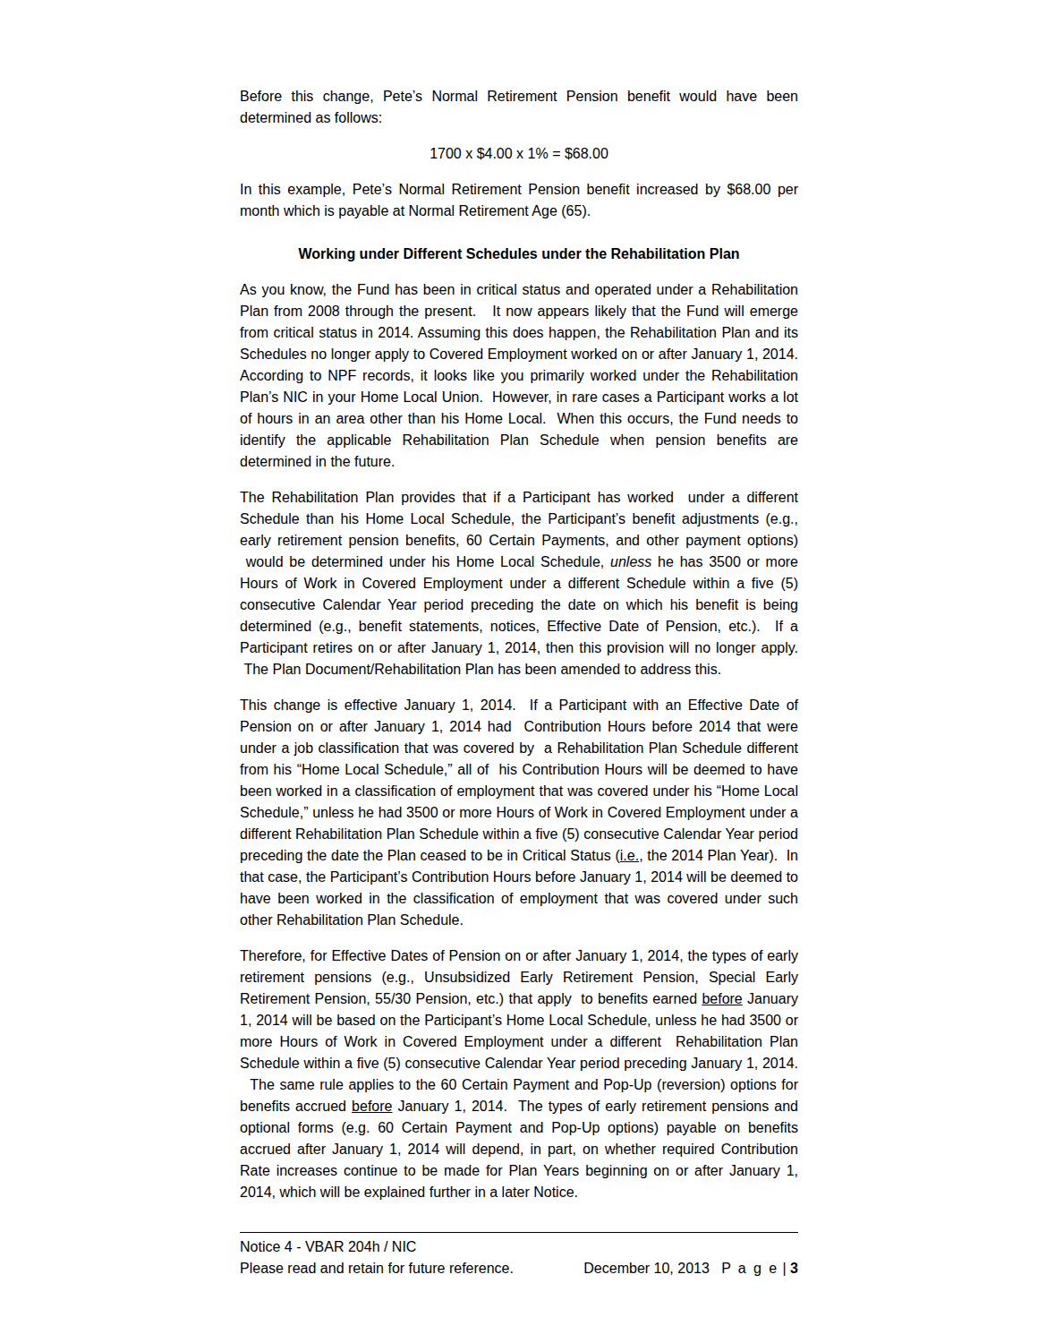Before this change, Pete’s Normal Retirement Pension benefit would have been determined as follows:
1700 x $4.00 x 1% = $68.00
In this example, Pete’s Normal Retirement Pension benefit increased by $68.00 per month which is payable at Normal Retirement Age (65).
Working under Different Schedules under the Rehabilitation Plan
As you know, the Fund has been in critical status and operated under a Rehabilitation Plan from 2008 through the present. It now appears likely that the Fund will emerge from critical status in 2014. Assuming this does happen, the Rehabilitation Plan and its Schedules no longer apply to Covered Employment worked on or after January 1, 2014. According to NPF records, it looks like you primarily worked under the Rehabilitation Plan’s NIC in your Home Local Union. However, in rare cases a Participant works a lot of hours in an area other than his Home Local. When this occurs, the Fund needs to identify the applicable Rehabilitation Plan Schedule when pension benefits are determined in the future.
The Rehabilitation Plan provides that if a Participant has worked under a different Schedule than his Home Local Schedule, the Participant’s benefit adjustments (e.g., early retirement pension benefits, 60 Certain Payments, and other payment options) would be determined under his Home Local Schedule, unless he has 3500 or more Hours of Work in Covered Employment under a different Schedule within a five (5) consecutive Calendar Year period preceding the date on which his benefit is being determined (e.g., benefit statements, notices, Effective Date of Pension, etc.). If a Participant retires on or after January 1, 2014, then this provision will no longer apply. The Plan Document/Rehabilitation Plan has been amended to address this.
This change is effective January 1, 2014. If a Participant with an Effective Date of Pension on or after January 1, 2014 had Contribution Hours before 2014 that were under a job classification that was covered by a Rehabilitation Plan Schedule different from his “Home Local Schedule,” all of his Contribution Hours will be deemed to have been worked in a classification of employment that was covered under his “Home Local Schedule,” unless he had 3500 or more Hours of Work in Covered Employment under a different Rehabilitation Plan Schedule within a five (5) consecutive Calendar Year period preceding the date the Plan ceased to be in Critical Status (i.e., the 2014 Plan Year). In that case, the Participant’s Contribution Hours before January 1, 2014 will be deemed to have been worked in the classification of employment that was covered under such other Rehabilitation Plan Schedule.
Therefore, for Effective Dates of Pension on or after January 1, 2014, the types of early retirement pensions (e.g., Unsubsidized Early Retirement Pension, Special Early Retirement Pension, 55/30 Pension, etc.) that apply to benefits earned before January 1, 2014 will be based on the Participant’s Home Local Schedule, unless he had 3500 or more Hours of Work in Covered Employment under a different Rehabilitation Plan Schedule within a five (5) consecutive Calendar Year period preceding January 1, 2014. The same rule applies to the 60 Certain Payment and Pop-Up (reversion) options for benefits accrued before January 1, 2014. The types of early retirement pensions and optional forms (e.g. 60 Certain Payment and Pop-Up options) payable on benefits accrued after January 1, 2014 will depend, in part, on whether required Contribution Rate increases continue to be made for Plan Years beginning on or after January 1, 2014, which will be explained further in a later Notice.
Notice 4 - VBAR 204h / NIC
Please read and retain for future reference. December 10, 2013 P a g e | 3